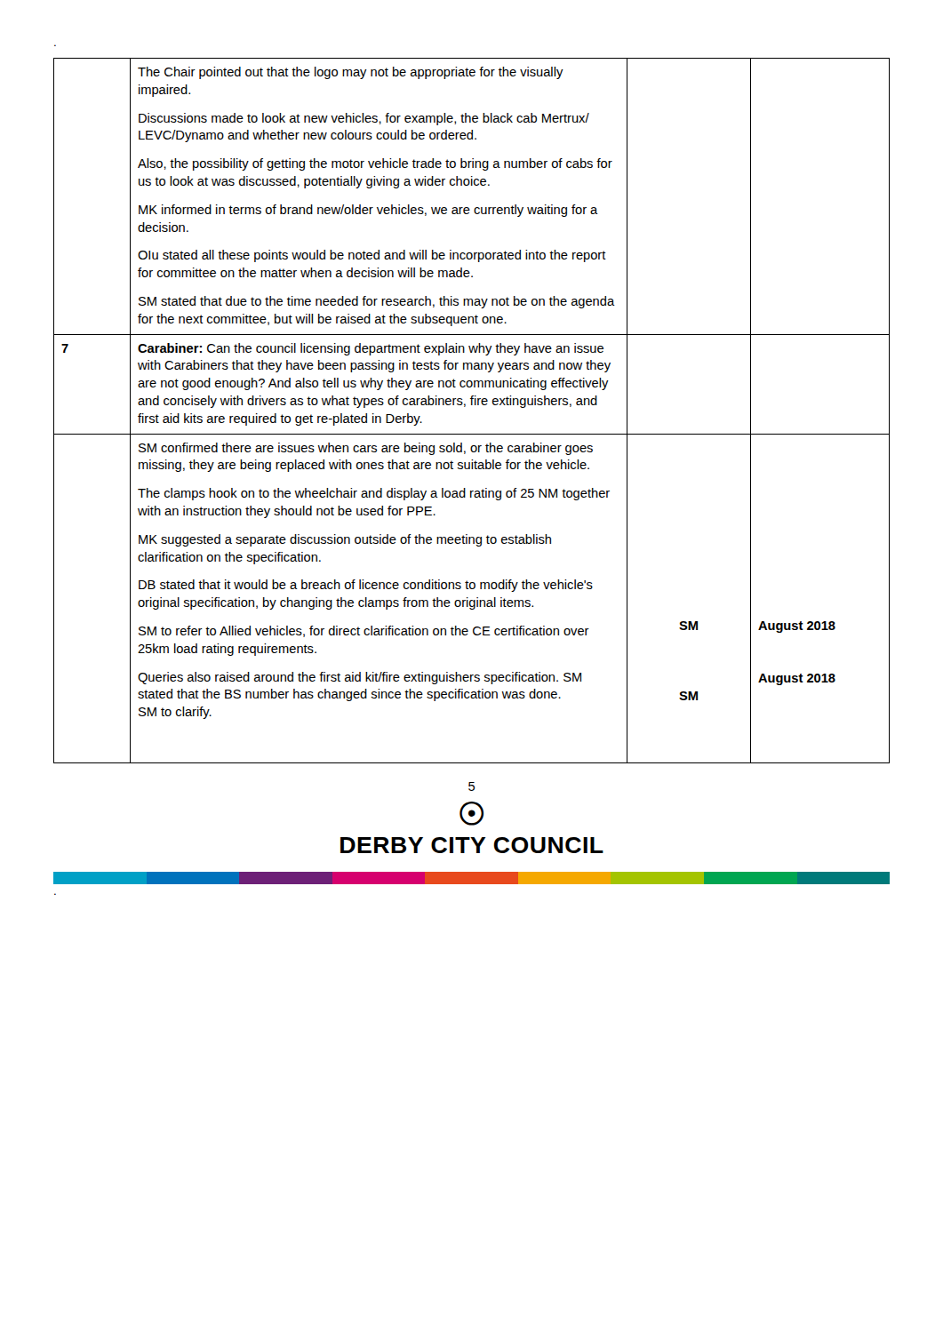.
| | The Chair pointed out that the logo may not be appropriate for the visually impaired. Discussions made to look at new vehicles, for example, the black cab Mertrux/ LEVC/Dynamo and whether new colours could be ordered. Also, the possibility of getting the motor vehicle trade to bring a number of cabs for us to look at was discussed, potentially giving a wider choice. MK informed in terms of brand new/older vehicles, we are currently waiting for a decision. OIu stated all these points would be noted and will be incorporated into the report for committee on the matter when a decision will be made. SM stated that due to the time needed for research, this may not be on the agenda for the next committee, but will be raised at the subsequent one. | | |
| 7 | Carabiner: Can the council licensing department explain why they have an issue with Carabiners that they have been passing in tests for many years and now they are not good enough? And also tell us why they are not communicating effectively and concisely with drivers as to what types of carabiners, fire extinguishers, and first aid kits are required to get re-plated in Derby. | | |
| | SM confirmed there are issues when cars are being sold, or the carabiner goes missing, they are being replaced with ones that are not suitable for the vehicle. The clamps hook on to the wheelchair and display a load rating of 25 NM together with an instruction they should not be used for PPE. MK suggested a separate discussion outside of the meeting to establish clarification on the specification. DB stated that it would be a breach of licence conditions to modify the vehicle's original specification, by changing the clamps from the original items. SM to refer to Allied vehicles, for direct clarification on the CE certification over 25km load rating requirements. Queries also raised around the first aid kit/fire extinguishers specification. SM stated that the BS number has changed since the specification was done. SM to clarify. | SM SM | August 2018 August 2018 |
5
☉ DERBY CITY COUNCIL
.